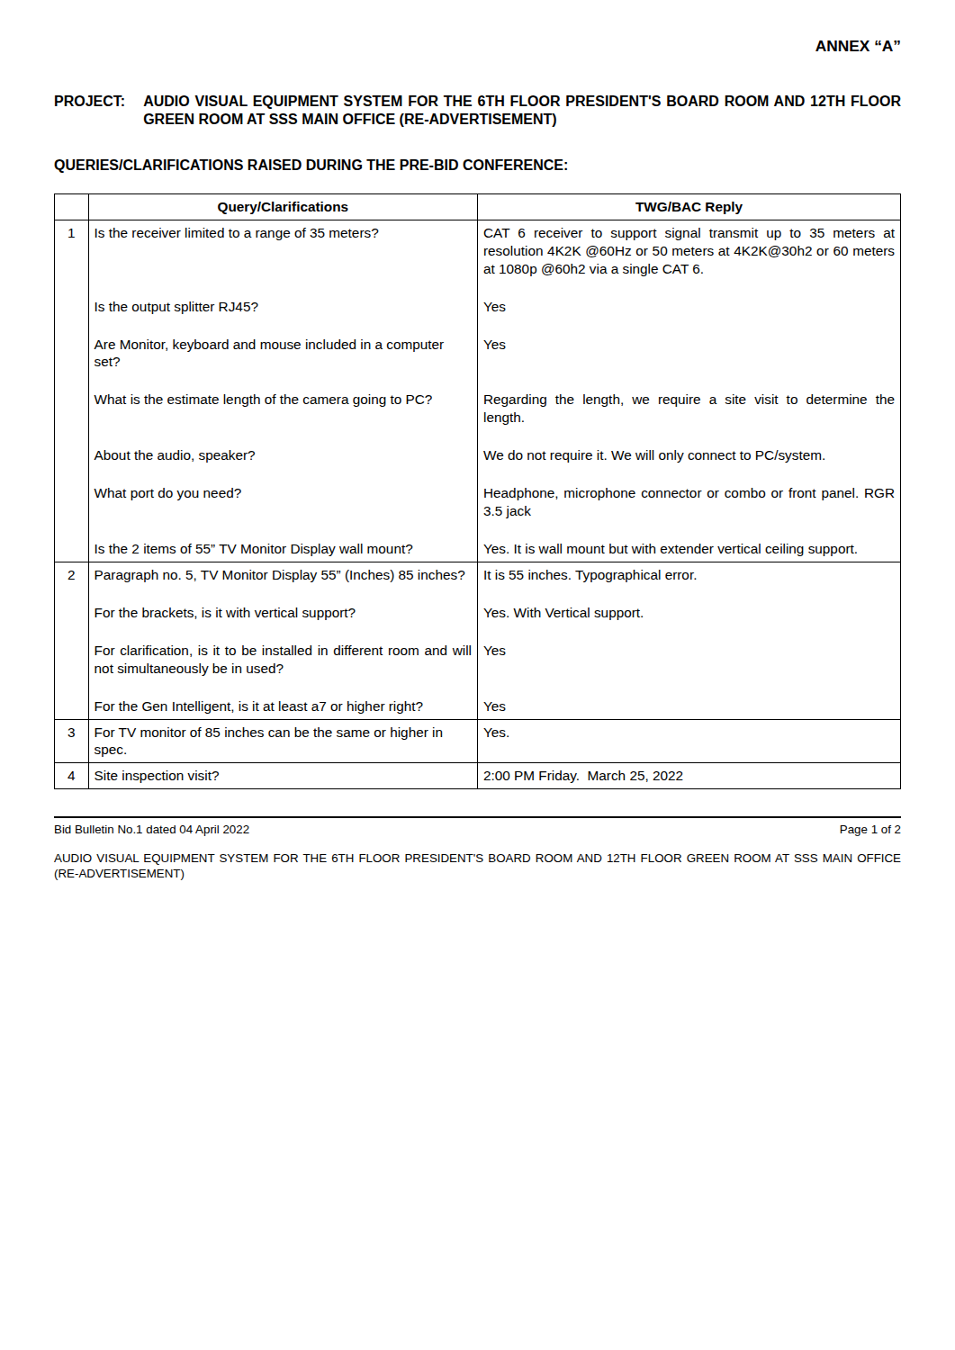ANNEX “A”
PROJECT:
AUDIO VISUAL EQUIPMENT SYSTEM FOR THE 6TH FLOOR PRESIDENT'S BOARD ROOM AND 12TH FLOOR GREEN ROOM AT SSS MAIN OFFICE (RE-ADVERTISEMENT)
QUERIES/CLARIFICATIONS RAISED DURING THE PRE-BID CONFERENCE:
| | Query/Clarifications | TWG/BAC Reply |
| --- | --- | --- |
| 1 | Is the receiver limited to a range of 35 meters? | CAT 6 receiver to support signal transmit up to 35 meters at resolution 4K2K @60Hz or 50 meters at 4K2K@30h2 or 60 meters at 1080p @60h2 via a single CAT 6. |
| | Is the output splitter RJ45? | Yes |
| | Are Monitor, keyboard and mouse included in a computer set? | Yes |
| | What is the estimate length of the camera going to PC? | Regarding the length, we require a site visit to determine the length. |
| | About the audio, speaker? | We do not require it. We will only connect to PC/system. |
| | What port do you need? | Headphone, microphone connector or combo or front panel. RGR 3.5 jack |
| | Is the 2 items of 55” TV Monitor Display wall mount? | Yes. It is wall mount but with extender vertical ceiling support. |
| 2 | Paragraph no. 5, TV Monitor Display 55” (Inches) 85 inches? | It is 55 inches. Typographical error. |
| | For the brackets, is it with vertical support? | Yes. With Vertical support. |
| | For clarification, is it to be installed in different room and will not simultaneously be in used? | Yes |
| | For the Gen Intelligent, is it at least a7 or higher right? | Yes |
| 3 | For TV monitor of 85 inches can be the same or higher in spec. | Yes. |
| 4 | Site inspection visit? | 2:00 PM Friday. March 25, 2022 |
Bid Bulletin No.1 dated 04 April 2022
Page 1 of 2
AUDIO VISUAL EQUIPMENT SYSTEM FOR THE 6TH FLOOR PRESIDENT'S BOARD ROOM AND 12TH FLOOR GREEN ROOM AT SSS MAIN OFFICE (RE-ADVERTISEMENT)